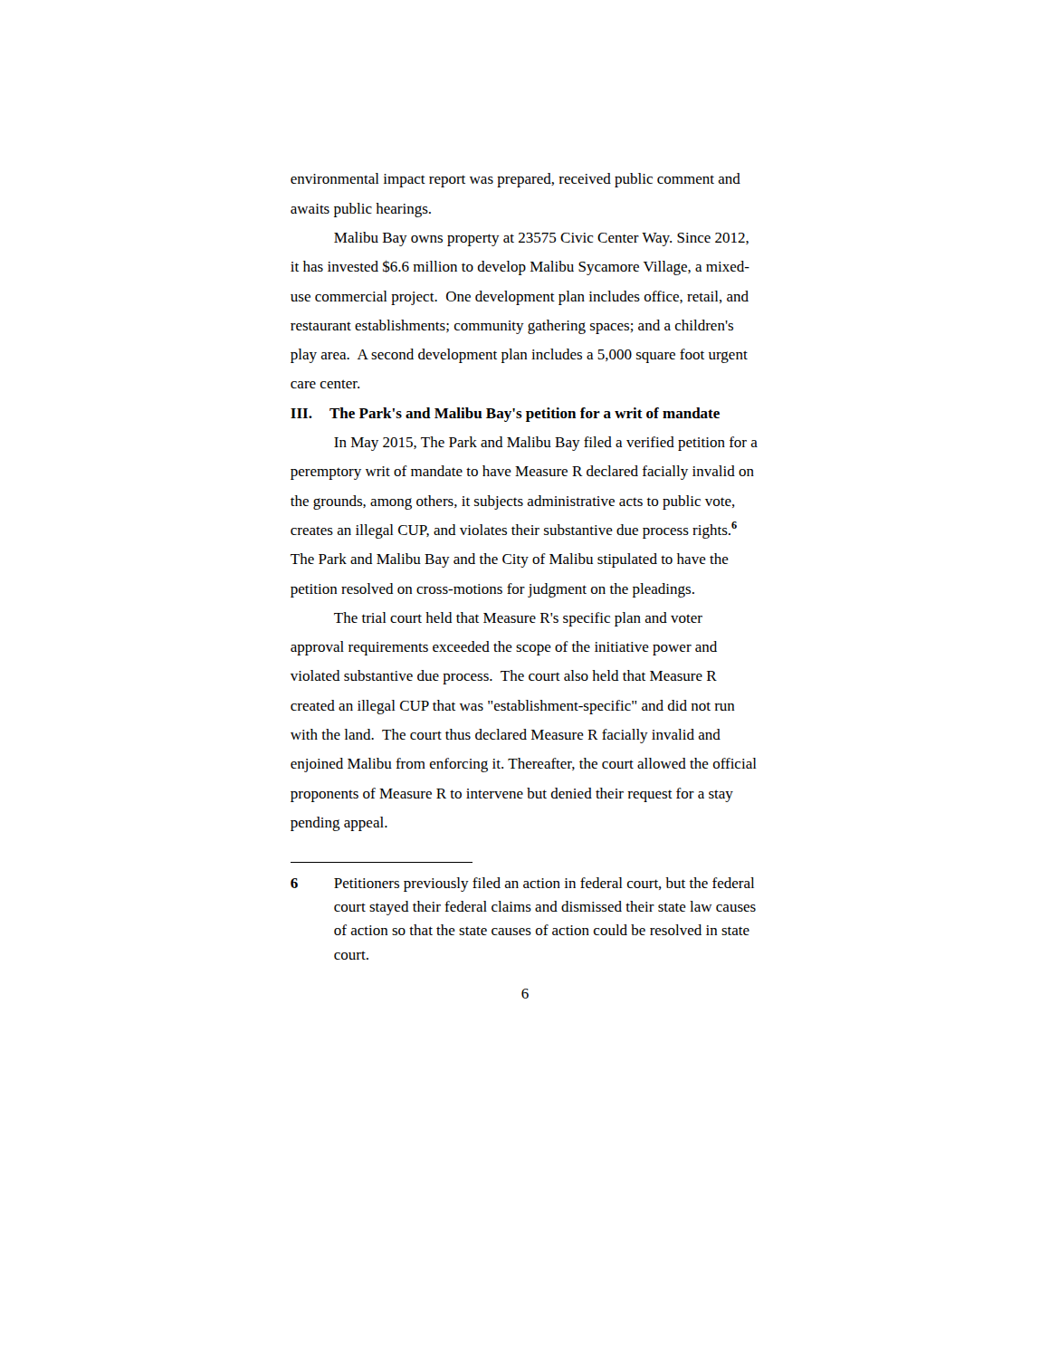environmental impact report was prepared, received public comment and awaits public hearings.
Malibu Bay owns property at 23575 Civic Center Way. Since 2012, it has invested $6.6 million to develop Malibu Sycamore Village, a mixed-use commercial project. One development plan includes office, retail, and restaurant establishments; community gathering spaces; and a children's play area. A second development plan includes a 5,000 square foot urgent care center.
III. The Park's and Malibu Bay's petition for a writ of mandate
In May 2015, The Park and Malibu Bay filed a verified petition for a peremptory writ of mandate to have Measure R declared facially invalid on the grounds, among others, it subjects administrative acts to public vote, creates an illegal CUP, and violates their substantive due process rights.6 The Park and Malibu Bay and the City of Malibu stipulated to have the petition resolved on cross-motions for judgment on the pleadings.
The trial court held that Measure R's specific plan and voter approval requirements exceeded the scope of the initiative power and violated substantive due process. The court also held that Measure R created an illegal CUP that was "establishment-specific" and did not run with the land. The court thus declared Measure R facially invalid and enjoined Malibu from enforcing it. Thereafter, the court allowed the official proponents of Measure R to intervene but denied their request for a stay pending appeal.
6 Petitioners previously filed an action in federal court, but the federal court stayed their federal claims and dismissed their state law causes of action so that the state causes of action could be resolved in state court.
6